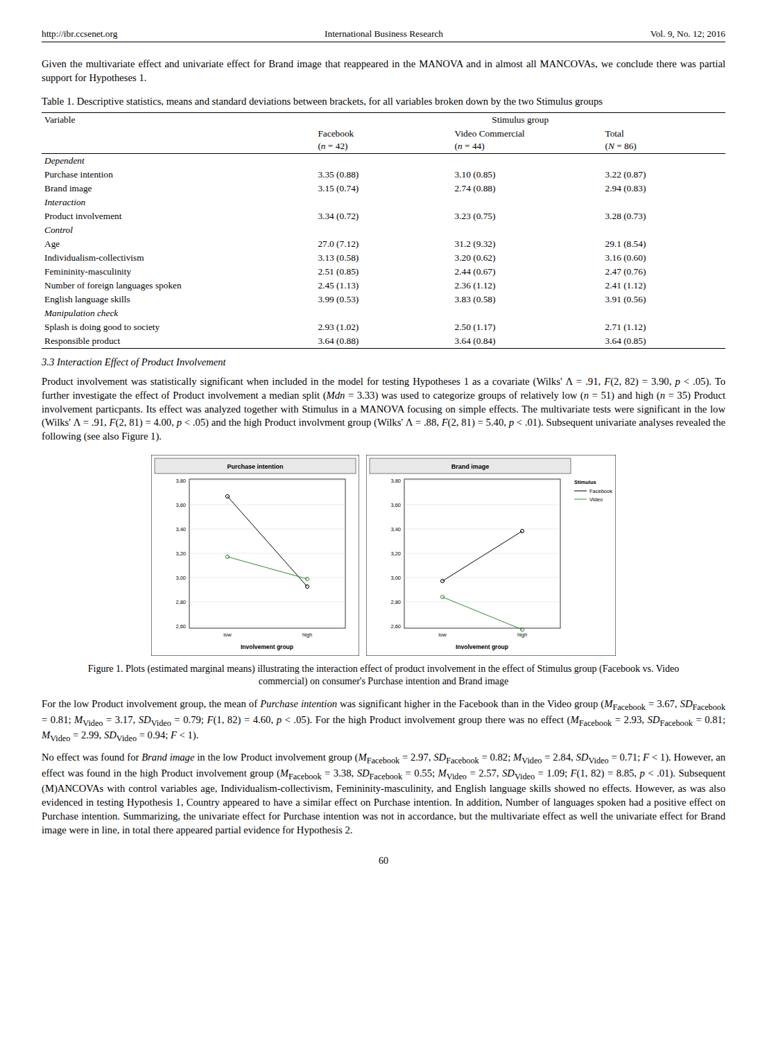http://ibr.ccsenet.org
International Business Research
Vol. 9, No. 12; 2016
Given the multivariate effect and univariate effect for Brand image that reappeared in the MANOVA and in almost all MANCOVAs, we conclude there was partial support for Hypotheses 1.
Table 1. Descriptive statistics, means and standard deviations between brackets, for all variables broken down by the two Stimulus groups
| Variable | Stimulus group |
| --- | --- |
| | Facebook ( n = 42) | Video Commercial ( n = 44) | Total ( N = 86) |
| Dependent | | | |
| Purchase intention | 3.35 (0.88) | 3.10 (0.85) | 3.22 (0.87) |
| Brand image | 3.15 (0.74) | 2.74 (0.88) | 2.94 (0.83) |
| Interaction | | | |
| Product involvement | 3.34 (0.72) | 3.23 (0.75) | 3.28 (0.73) |
| Control | | | |
| Age | 27.0 (7.12) | 31.2 (9.32) | 29.1 (8.54) |
| Individualism-collectivism | 3.13 (0.58) | 3.20 (0.62) | 3.16 (0.60) |
| Femininity-masculinity | 2.51 (0.85) | 2.44 (0.67) | 2.47 (0.76) |
| Number of foreign languages spoken | 2.45 (1.13) | 2.36 (1.12) | 2.41 (1.12) |
| English language skills | 3.99 (0.53) | 3.83 (0.58) | 3.91 (0.56) |
| Manipulation check | | | |
| Splash is doing good to society | 2.93 (1.02) | 2.50 (1.17) | 2.71 (1.12) |
| Responsible product | 3.64 (0.88) | 3.64 (0.84) | 3.64 (0.85) |
3.3 Interaction Effect of Product Involvement
Product involvement was statistically significant when included in the model for testing Hypotheses 1 as a covariate (Wilks' Λ = .91, F(2, 82) = 3.90, p < .05). To further investigate the effect of Product involvement a median split (Mdn = 3.33) was used to categorize groups of relatively low (n = 51) and high (n = 35) Product involvement particpants. Its effect was analyzed together with Stimulus in a MANOVA focusing on simple effects. The multivariate tests were significant in the low (Wilks' Λ = .91, F(2, 81) = 4.00, p < .05) and the high Product involvment group (Wilks' Λ = .88, F(2, 81) = 5.40, p < .01). Subsequent univariate analyses revealed the following (see also Figure 1).
Purchase intention 3,80 3,60 3,40 3,20 3,00 2,80 2,60 low high Involvement group Brand image 3,80 3,60 3,40 3,20 3,00 2,80 2,60 low high Involvement group Stimulus Facebook Video
Figure 1. Plots (estimated marginal means) illustrating the interaction effect of product involvement in the effect of Stimulus group (Facebook vs. Video commercial) on consumer's Purchase intention and Brand image
For the low Product involvement group, the mean of Purchase intention was significant higher in the Facebook than in the Video group (MFacebook = 3.67, SDFacebook = 0.81; MVideo = 3.17, SDVideo = 0.79; F(1, 82) = 4.60, p < .05). For the high Product involvement group there was no effect (MFacebook = 2.93, SDFacebook = 0.81; MVideo = 2.99, SDVideo = 0.94; F < 1).
No effect was found for Brand image in the low Product involvement group (MFacebook = 2.97, SDFacebook = 0.82; MVideo = 2.84, SDVideo = 0.71; F < 1). However, an effect was found in the high Product involvement group (MFacebook = 3.38, SDFacebook = 0.55; MVideo = 2.57, SDVideo = 1.09; F(1, 82) = 8.85, p < .01). Subsequent (M)ANCOVAs with control variables age, Individualism-collectivism, Femininity-masculinity, and English language skills showed no effects. However, as was also evidenced in testing Hypothesis 1, Country appeared to have a similar effect on Purchase intention. In addition, Number of languages spoken had a positive effect on Purchase intention. Summarizing, the univariate effect for Purchase intention was not in accordance, but the multivariate effect as well the univariate effect for Brand image were in line, in total there appeared partial evidence for Hypothesis 2.
60